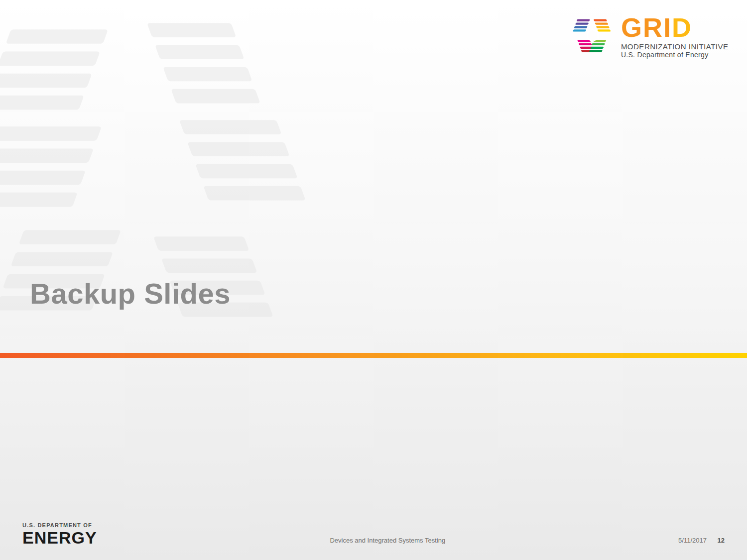GRID
MODERNIZATION INITIATIVE
U.S. Department of Energy
Backup Slides
U.S. DEPARTMENT OF
ENERGY
Devices and Integrated Systems Testing
5/11/2017 12